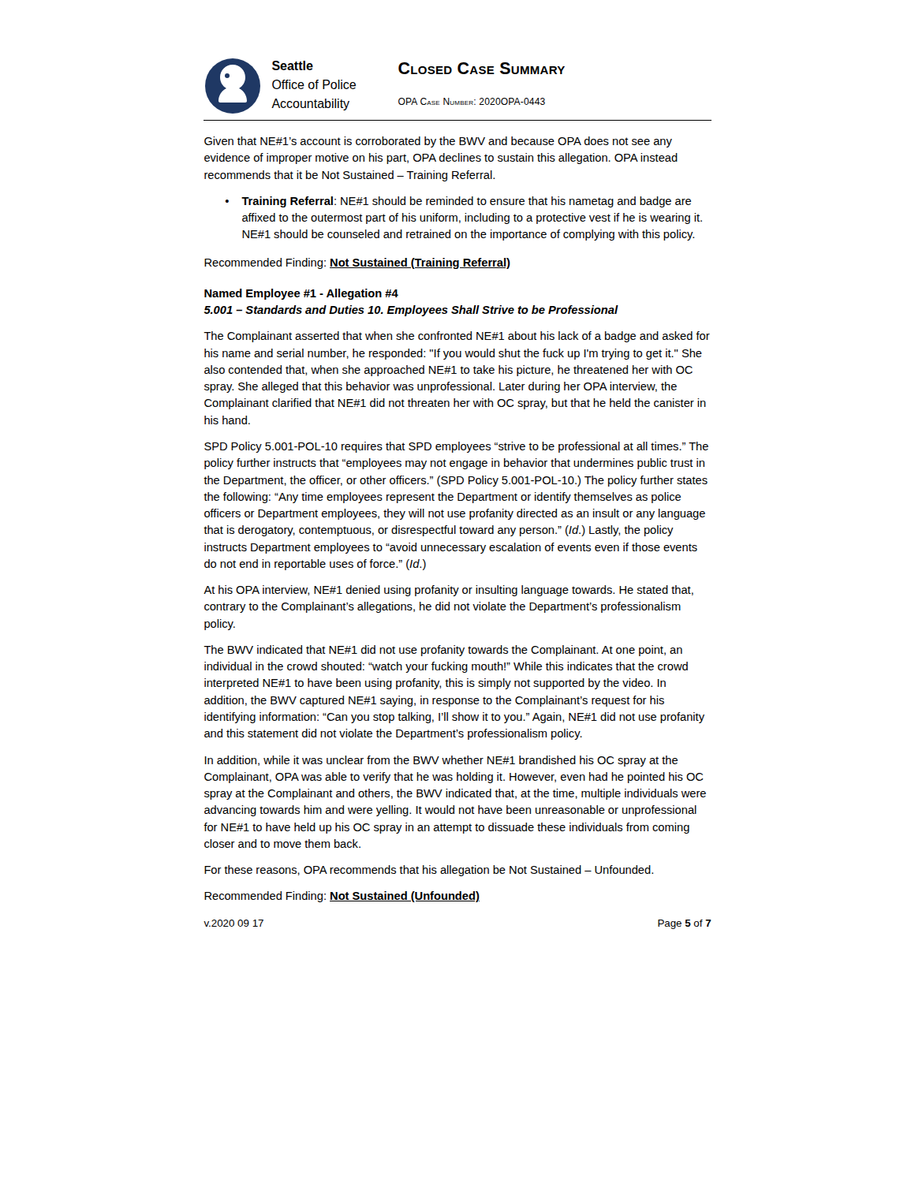Seattle
Office of Police
Accountability
Closed Case Summary
OPA Case Number: 2020OPA-0443
Given that NE#1’s account is corroborated by the BWV and because OPA does not see any evidence of improper motive on his part, OPA declines to sustain this allegation. OPA instead recommends that it be Not Sustained – Training Referral.
Training Referral: NE#1 should be reminded to ensure that his nametag and badge are affixed to the outermost part of his uniform, including to a protective vest if he is wearing it. NE#1 should be counseled and retrained on the importance of complying with this policy.
Recommended Finding: Not Sustained (Training Referral)
Named Employee #1 - Allegation #4
5.001 – Standards and Duties 10. Employees Shall Strive to be Professional
The Complainant asserted that when she confronted NE#1 about his lack of a badge and asked for his name and serial number, he responded: "If you would shut the fuck up I'm trying to get it." She also contended that, when she approached NE#1 to take his picture, he threatened her with OC spray. She alleged that this behavior was unprofessional. Later during her OPA interview, the Complainant clarified that NE#1 did not threaten her with OC spray, but that he held the canister in his hand.
SPD Policy 5.001-POL-10 requires that SPD employees “strive to be professional at all times.” The policy further instructs that “employees may not engage in behavior that undermines public trust in the Department, the officer, or other officers.” (SPD Policy 5.001-POL-10.) The policy further states the following: “Any time employees represent the Department or identify themselves as police officers or Department employees, they will not use profanity directed as an insult or any language that is derogatory, contemptuous, or disrespectful toward any person.” (Id.) Lastly, the policy instructs Department employees to “avoid unnecessary escalation of events even if those events do not end in reportable uses of force.” (Id.)
At his OPA interview, NE#1 denied using profanity or insulting language towards. He stated that, contrary to the Complainant’s allegations, he did not violate the Department’s professionalism policy.
The BWV indicated that NE#1 did not use profanity towards the Complainant. At one point, an individual in the crowd shouted: “watch your fucking mouth!” While this indicates that the crowd interpreted NE#1 to have been using profanity, this is simply not supported by the video. In addition, the BWV captured NE#1 saying, in response to the Complainant’s request for his identifying information: “Can you stop talking, I’ll show it to you.” Again, NE#1 did not use profanity and this statement did not violate the Department’s professionalism policy.
In addition, while it was unclear from the BWV whether NE#1 brandished his OC spray at the Complainant, OPA was able to verify that he was holding it. However, even had he pointed his OC spray at the Complainant and others, the BWV indicated that, at the time, multiple individuals were advancing towards him and were yelling. It would not have been unreasonable or unprofessional for NE#1 to have held up his OC spray in an attempt to dissuade these individuals from coming closer and to move them back.
For these reasons, OPA recommends that his allegation be Not Sustained – Unfounded.
Recommended Finding: Not Sustained (Unfounded)
v.2020 09 17 Page 5 of 7